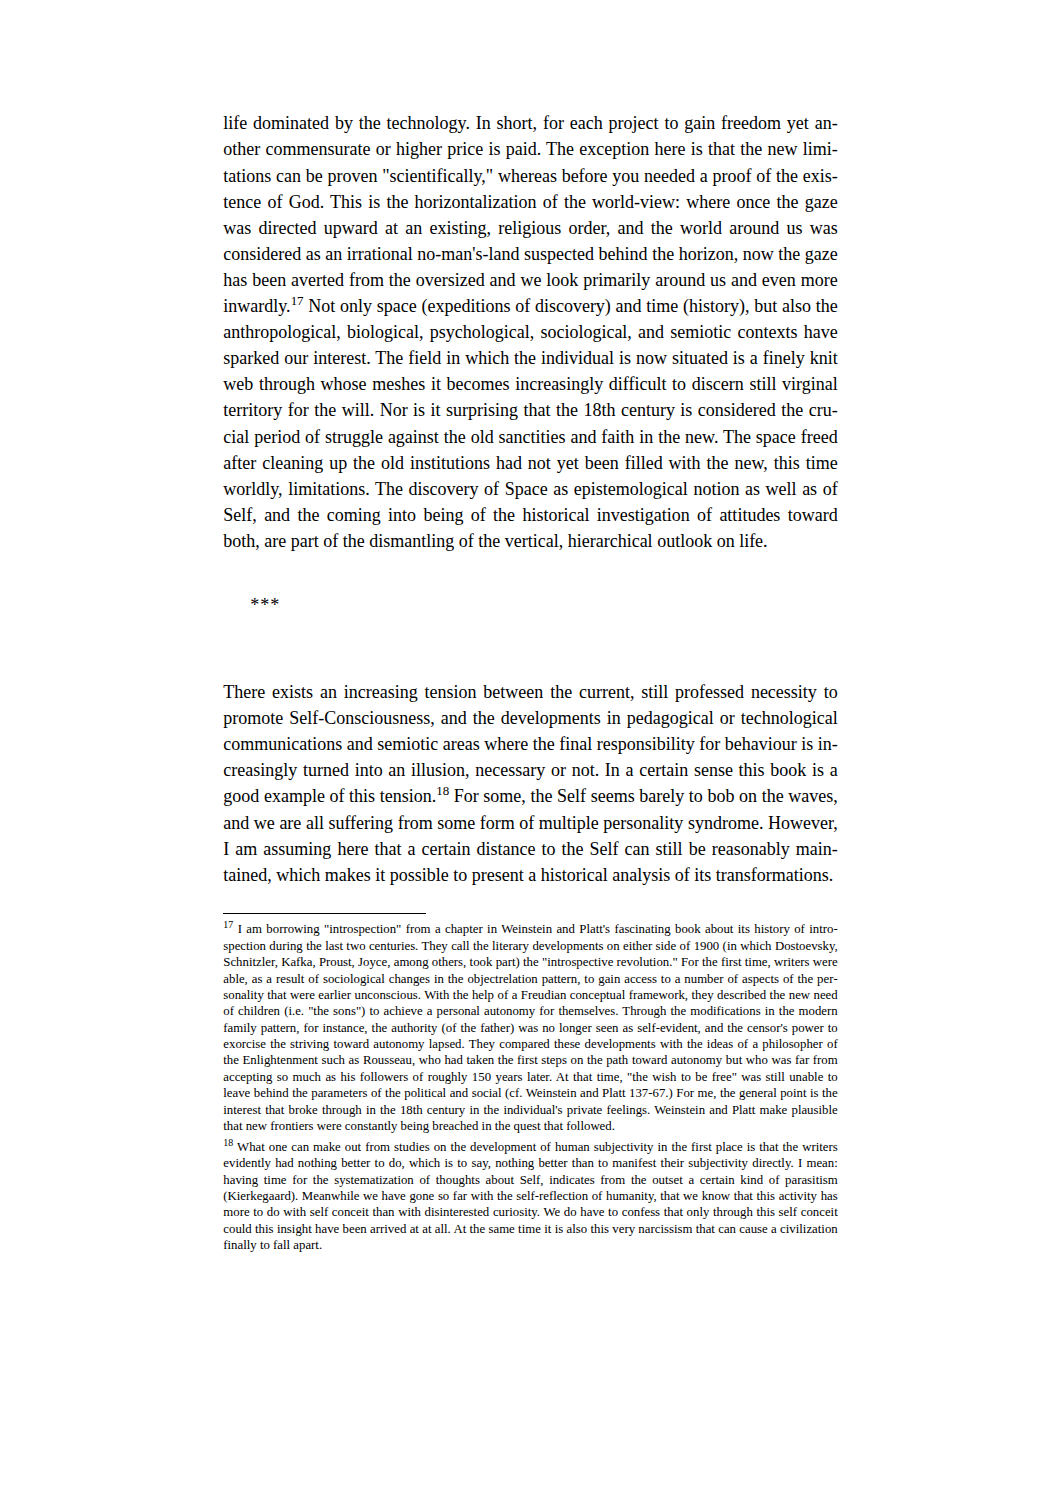life dominated by the technology. In short, for each project to gain freedom yet another commensurate or higher price is paid. The exception here is that the new limitations can be proven "scientifically," whereas before you needed a proof of the existence of God. This is the horizontalization of the world-view: where once the gaze was directed upward at an existing, religious order, and the world around us was considered as an irrational no-man's-land suspected behind the horizon, now the gaze has been averted from the oversized and we look primarily around us and even more inwardly.17 Not only space (expeditions of discovery) and time (history), but also the anthropological, biological, psychological, sociological, and semiotic contexts have sparked our interest. The field in which the individual is now situated is a finely knit web through whose meshes it becomes increasingly difficult to discern still virginal territory for the will. Nor is it surprising that the 18th century is considered the crucial period of struggle against the old sanctities and faith in the new. The space freed after cleaning up the old institutions had not yet been filled with the new, this time worldly, limitations. The discovery of Space as epistemological notion as well as of Self, and the coming into being of the historical investigation of attitudes toward both, are part of the dismantling of the vertical, hierarchical outlook on life.
***
There exists an increasing tension between the current, still professed necessity to promote Self-Consciousness, and the developments in pedagogical or technological communications and semiotic areas where the final responsibility for behaviour is increasingly turned into an illusion, necessary or not. In a certain sense this book is a good example of this tension.18 For some, the Self seems barely to bob on the waves, and we are all suffering from some form of multiple personality syndrome. However, I am assuming here that a certain distance to the Self can still be reasonably maintained, which makes it possible to present a historical analysis of its transformations.
17 I am borrowing "introspection" from a chapter in Weinstein and Platt's fascinating book about its history of introspection during the last two centuries. They call the literary developments on either side of 1900 (in which Dostoevsky, Schnitzler, Kafka, Proust, Joyce, among others, took part) the "introspective revolution." For the first time, writers were able, as a result of sociological changes in the objectrelation pattern, to gain access to a number of aspects of the personality that were earlier unconscious. With the help of a Freudian conceptual framework, they described the new need of children (i.e. "the sons") to achieve a personal autonomy for themselves. Through the modifications in the modern family pattern, for instance, the authority (of the father) was no longer seen as self-evident, and the censor's power to exorcise the striving toward autonomy lapsed. They compared these developments with the ideas of a philosopher of the Enlightenment such as Rousseau, who had taken the first steps on the path toward autonomy but who was far from accepting so much as his followers of roughly 150 years later. At that time, "the wish to be free" was still unable to leave behind the parameters of the political and social (cf. Weinstein and Platt 137-67.) For me, the general point is the interest that broke through in the 18th century in the individual's private feelings. Weinstein and Platt make plausible that new frontiers were constantly being breached in the quest that followed.
18 What one can make out from studies on the development of human subjectivity in the first place is that the writers evidently had nothing better to do, which is to say, nothing better than to manifest their subjectivity directly. I mean: having time for the systematization of thoughts about Self, indicates from the outset a certain kind of parasitism (Kierkegaard). Meanwhile we have gone so far with the self-reflection of humanity, that we know that this activity has more to do with self conceit than with disinterested curiosity. We do have to confess that only through this self conceit could this insight have been arrived at at all. At the same time it is also this very narcissism that can cause a civilization finally to fall apart.